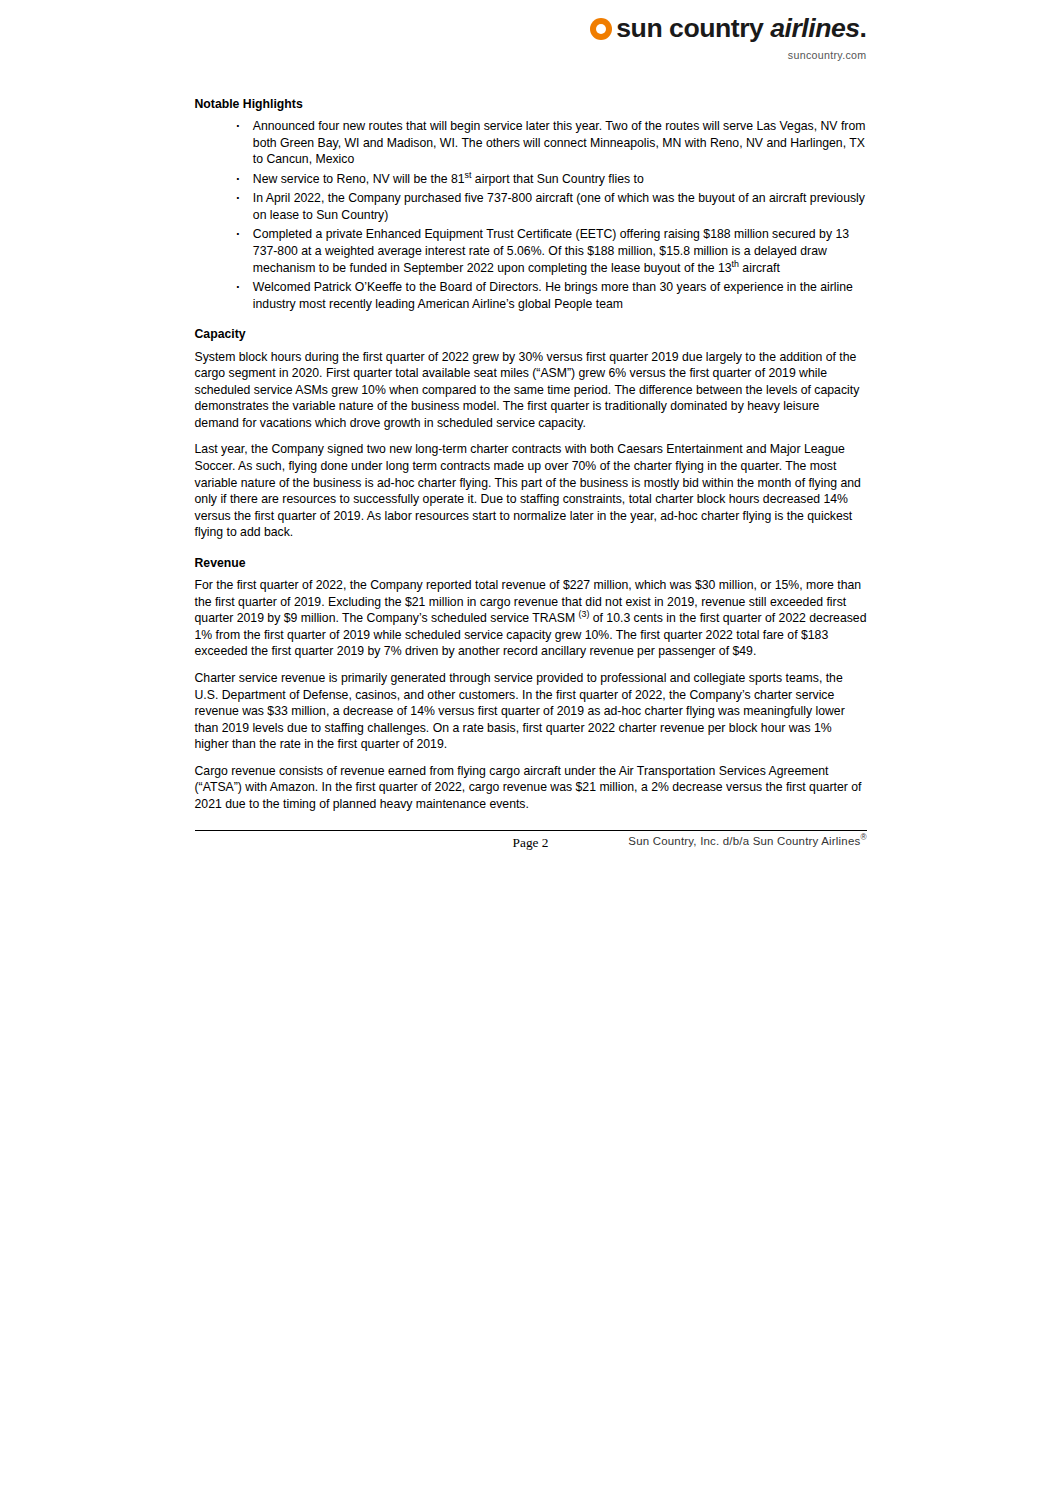sun country airlines.
suncountry.com
Notable Highlights
Announced four new routes that will begin service later this year. Two of the routes will serve Las Vegas, NV from both Green Bay, WI and Madison, WI. The others will connect Minneapolis, MN with Reno, NV and Harlingen, TX to Cancun, Mexico
New service to Reno, NV will be the 81st airport that Sun Country flies to
In April 2022, the Company purchased five 737-800 aircraft (one of which was the buyout of an aircraft previously on lease to Sun Country)
Completed a private Enhanced Equipment Trust Certificate (EETC) offering raising $188 million secured by 13 737-800 at a weighted average interest rate of 5.06%. Of this $188 million, $15.8 million is a delayed draw mechanism to be funded in September 2022 upon completing the lease buyout of the 13th aircraft
Welcomed Patrick O’Keeffe to the Board of Directors. He brings more than 30 years of experience in the airline industry most recently leading American Airline’s global People team
Capacity
System block hours during the first quarter of 2022 grew by 30% versus first quarter 2019 due largely to the addition of the cargo segment in 2020. First quarter total available seat miles (“ASM”) grew 6% versus the first quarter of 2019 while scheduled service ASMs grew 10% when compared to the same time period. The difference between the levels of capacity demonstrates the variable nature of the business model. The first quarter is traditionally dominated by heavy leisure demand for vacations which drove growth in scheduled service capacity.
Last year, the Company signed two new long-term charter contracts with both Caesars Entertainment and Major League Soccer. As such, flying done under long term contracts made up over 70% of the charter flying in the quarter. The most variable nature of the business is ad-hoc charter flying. This part of the business is mostly bid within the month of flying and only if there are resources to successfully operate it. Due to staffing constraints, total charter block hours decreased 14% versus the first quarter of 2019. As labor resources start to normalize later in the year, ad-hoc charter flying is the quickest flying to add back.
Revenue
For the first quarter of 2022, the Company reported total revenue of $227 million, which was $30 million, or 15%, more than the first quarter of 2019. Excluding the $21 million in cargo revenue that did not exist in 2019, revenue still exceeded first quarter 2019 by $9 million. The Company’s scheduled service TRASM (3) of 10.3 cents in the first quarter of 2022 decreased 1% from the first quarter of 2019 while scheduled service capacity grew 10%. The first quarter 2022 total fare of $183 exceeded the first quarter 2019 by 7% driven by another record ancillary revenue per passenger of $49.
Charter service revenue is primarily generated through service provided to professional and collegiate sports teams, the U.S. Department of Defense, casinos, and other customers. In the first quarter of 2022, the Company’s charter service revenue was $33 million, a decrease of 14% versus first quarter of 2019 as ad-hoc charter flying was meaningfully lower than 2019 levels due to staffing challenges. On a rate basis, first quarter 2022 charter revenue per block hour was 1% higher than the rate in the first quarter of 2019.
Cargo revenue consists of revenue earned from flying cargo aircraft under the Air Transportation Services Agreement (“ATSA”) with Amazon. In the first quarter of 2022, cargo revenue was $21 million, a 2% decrease versus the first quarter of 2021 due to the timing of planned heavy maintenance events.
Page 2 Sun Country, Inc. d/b/a Sun Country Airlines®